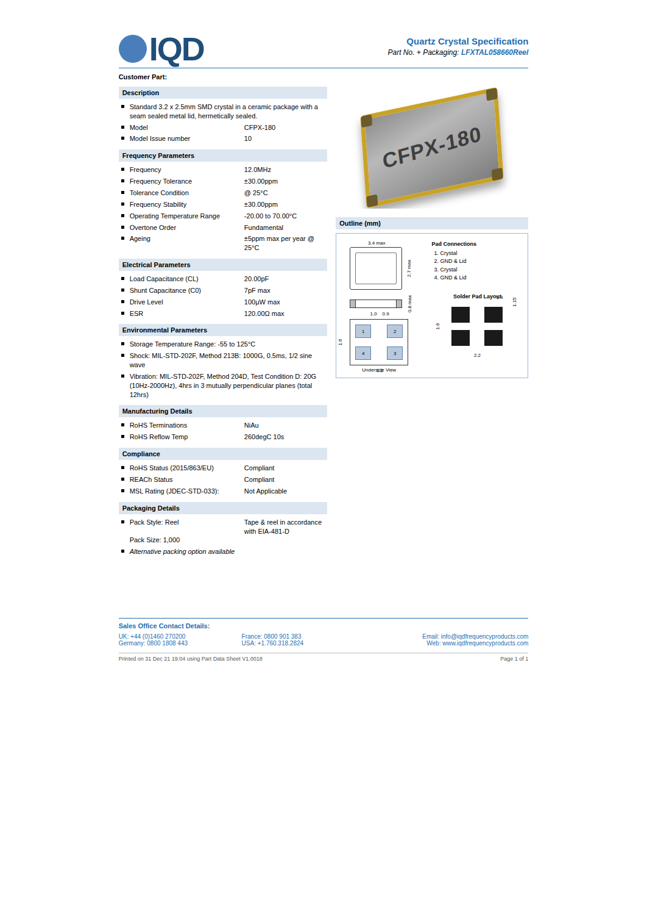IQD
Quartz Crystal Specification
Part No. + Packaging: LFXTAL058660Reel
Customer Part:
Description
Standard 3.2 x 2.5mm SMD crystal in a ceramic package with a seam sealed metal lid, hermetically sealed.
Model CFPX-180
Model Issue number 10
Frequency Parameters
Frequency 12.0MHz
Frequency Tolerance±30.00ppm
Tolerance Condition@ 25°C
Frequency Stability±30.00ppm
Operating Temperature Range-20.00 to 70.00°C
Overtone Order Fundamental
Ageing±5ppm max per year @ 25°C
Electrical Parameters
Load Capacitance (CL) 20.00pF
Shunt Capacitance (C0) 7pF max
Drive Level 100µW max
ESR 120.00Ω max
Environmental Parameters
Storage Temperature Range: -55 to 125°C
Shock: MIL-STD-202F, Method 213B: 1000G, 0.5ms, 1/2 sine wave
Vibration: MIL-STD-202F, Method 204D, Test Condition D: 20G (10Hz-2000Hz), 4hrs in 3 mutually perpendicular planes (total 12hrs)
Manufacturing Details
RoHS Terminations NiAu
RoHS Reflow Temp 260degC 10s
Compliance
RoHS Status (2015/863/EU) Compliant
REACh Status Compliant
MSL Rating (JDEC-STD-033): Not Applicable
Packaging Details
Pack Style: Reel Tape & reel in accordance with EIA-481-D
Pack Size: 1,000
Alternative packing option available
Outline (mm)
3.4 max
2.7 max
0.8 max
1
2
3
4
1.0 0.9
1.6
1.2
Underside View
Pad Connections
Crystal
GND & Lid
Crystal
GND & Lid
Solder Pad Layout
1.4
1.15
1.6
2.2
Sales Office Contact Details:
UK: +44 (0)1460 270200
Germany: 0800 1808 443
France: 0800 901 383
USA: +1.760.318.2824
Email: info@iqdfrequencyproducts.com
Web: www.iqdfrequencyproducts.com
Printed on 31 Dec 21 19:04 using Part Data Sheet V1.0018 Page 1 of 1